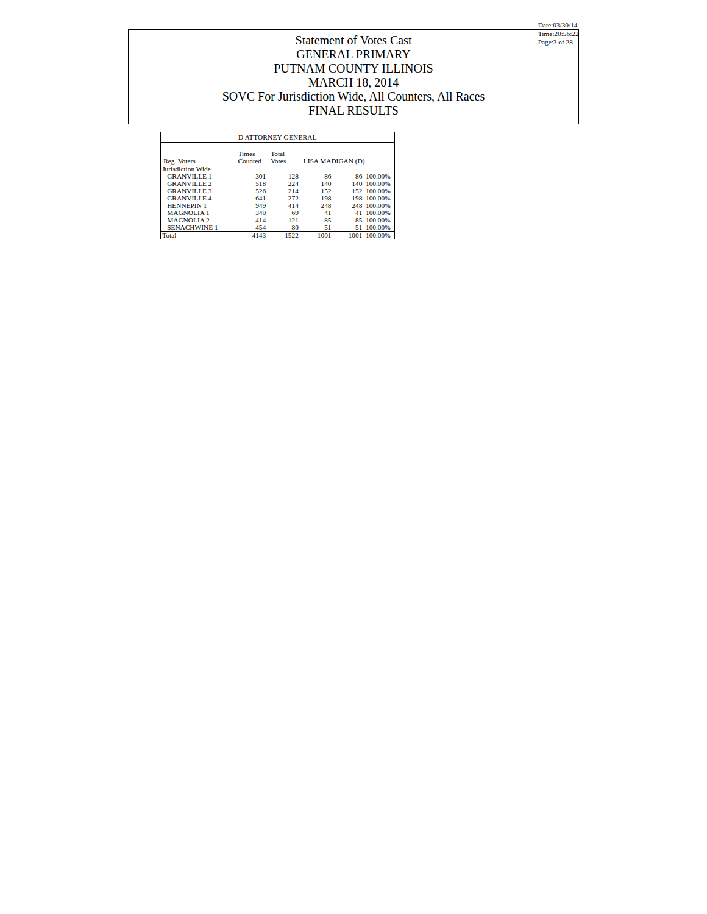Date:03/30/14
Time:20:56:22
Page:3 of 28
Statement of Votes Cast
GENERAL PRIMARY
PUTNAM COUNTY ILLINOIS
MARCH 18, 2014
SOVC For Jurisdiction Wide, All Counters, All Races
FINAL RESULTS
D ATTORNEY GENERAL
| Reg. Voters | Times Counted | Total Votes | LISA MADIGAN (D) |
| --- | --- | --- | --- |
| Jurisdiction Wide |
| GRANVILLE 1 | 301 | 128 | 86 | 86 100.00% |
| GRANVILLE 2 | 518 | 224 | 140 | 140 100.00% |
| GRANVILLE 3 | 526 | 214 | 152 | 152 100.00% |
| GRANVILLE 4 | 641 | 272 | 198 | 198 100.00% |
| HENNEPIN 1 | 949 | 414 | 248 | 248 100.00% |
| MAGNOLIA 1 | 340 | 69 | 41 | 41 100.00% |
| MAGNOLIA 2 | 414 | 121 | 85 | 85 100.00% |
| SENACHWINE 1 | 454 | 80 | 51 | 51 100.00% |
| Total | 4143 | 1522 | 1001 | 1001 100.00% |